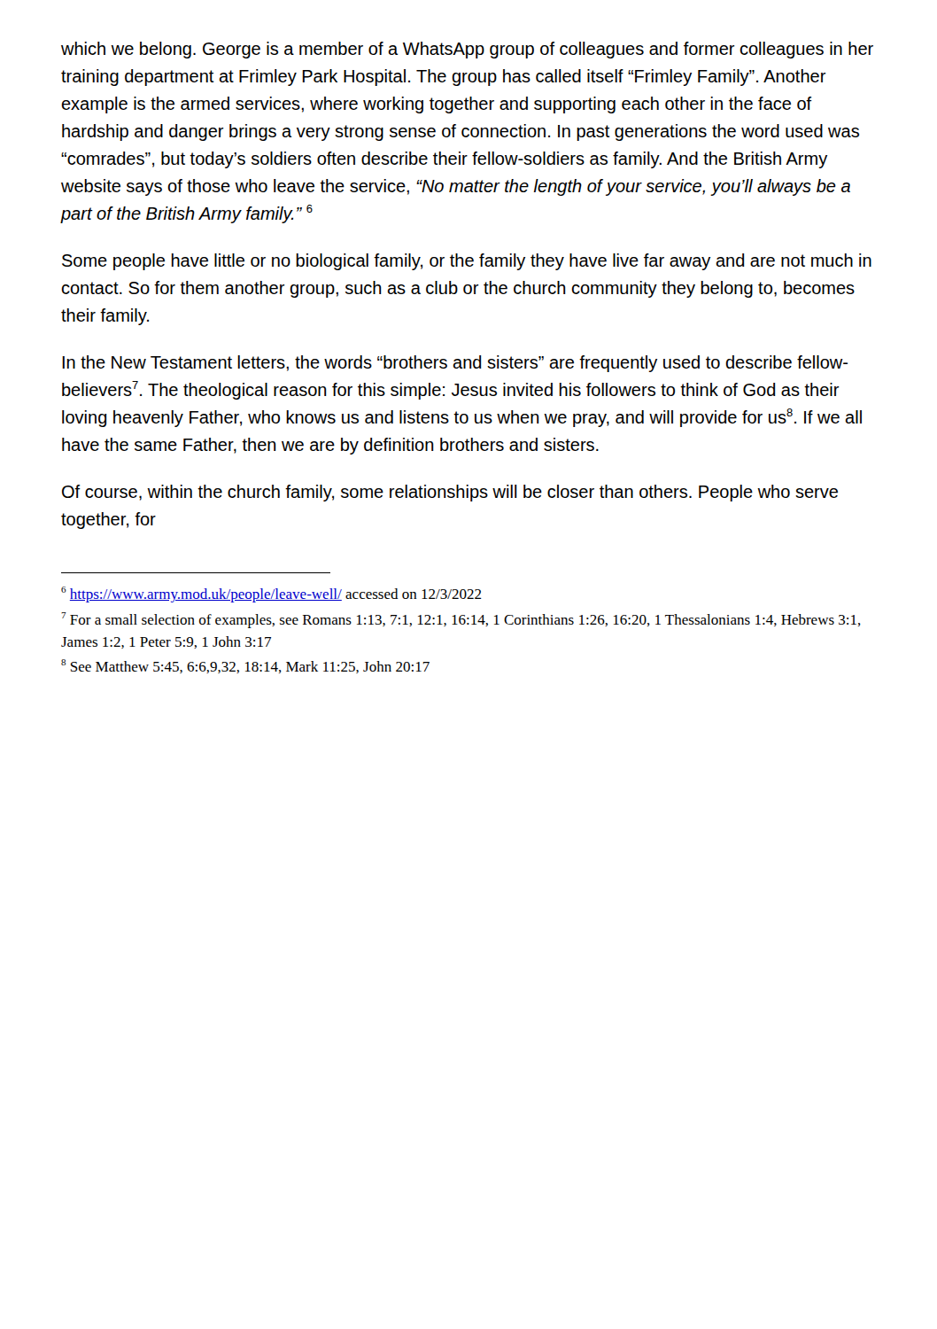which we belong. George is a member of a WhatsApp group of colleagues and former colleagues in her training department at Frimley Park Hospital. The group has called itself “Frimley Family”. Another example is the armed services, where working together and supporting each other in the face of hardship and danger brings a very strong sense of connection. In past generations the word used was “comrades”, but today’s soldiers often describe their fellow-soldiers as family. And the British Army website says of those who leave the service, “No matter the length of your service, you’ll always be a part of the British Army family.” 6
Some people have little or no biological family, or the family they have live far away and are not much in contact. So for them another group, such as a club or the church community they belong to, becomes their family.
In the New Testament letters, the words “brothers and sisters” are frequently used to describe fellow-believers7. The theological reason for this simple: Jesus invited his followers to think of God as their loving heavenly Father, who knows us and listens to us when we pray, and will provide for us8. If we all have the same Father, then we are by definition brothers and sisters.
Of course, within the church family, some relationships will be closer than others. People who serve together, for
6 https://www.army.mod.uk/people/leave-well/ accessed on 12/3/2022
7 For a small selection of examples, see Romans 1:13, 7:1, 12:1, 16:14, 1 Corinthians 1:26, 16:20, 1 Thessalonians 1:4, Hebrews 3:1, James 1:2, 1 Peter 5:9, 1 John 3:17
8 See Matthew 5:45, 6:6,9,32, 18:14, Mark 11:25, John 20:17